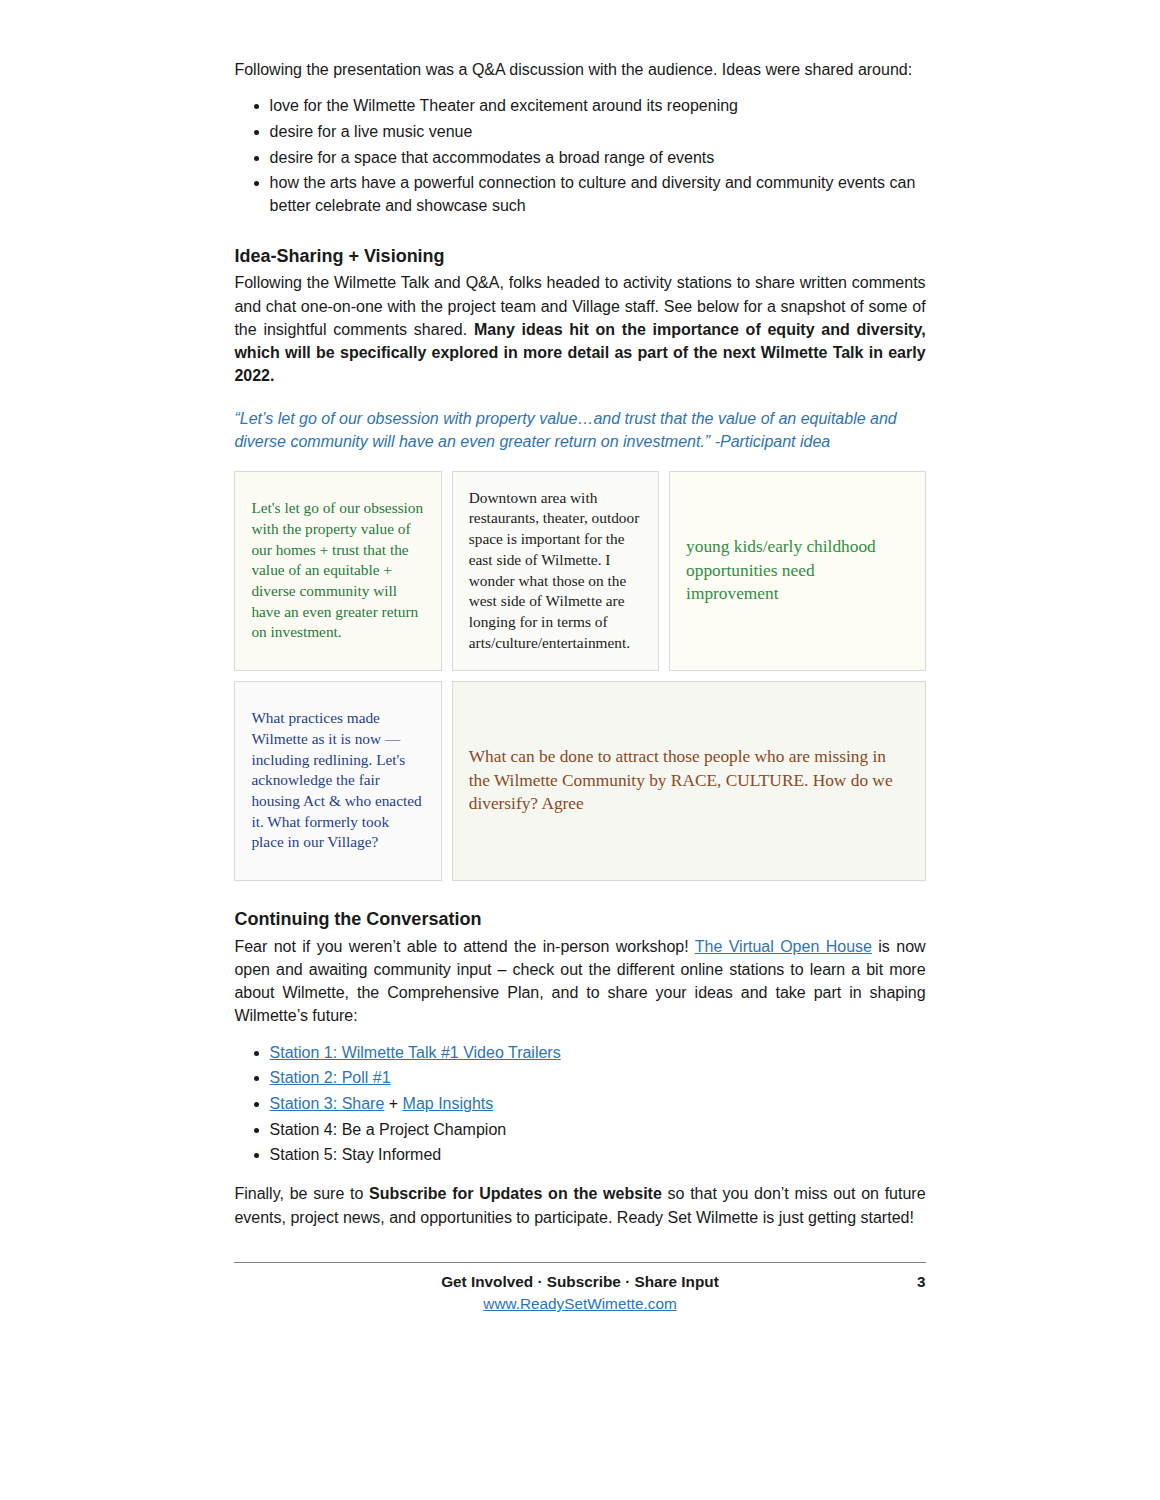Following the presentation was a Q&A discussion with the audience. Ideas were shared around:
love for the Wilmette Theater and excitement around its reopening
desire for a live music venue
desire for a space that accommodates a broad range of events
how the arts have a powerful connection to culture and diversity and community events can better celebrate and showcase such
Idea-Sharing + Visioning
Following the Wilmette Talk and Q&A, folks headed to activity stations to share written comments and chat one-on-one with the project team and Village staff. See below for a snapshot of some of the insightful comments shared. Many ideas hit on the importance of equity and diversity, which will be specifically explored in more detail as part of the next Wilmette Talk in early 2022.
“Let’s let go of our obsession with property value…and trust that the value of an equitable and diverse community will have an even greater return on investment.” -Participant idea
Let's let go of our obsession with the property value of our homes + trust that the value of an equitable + diverse community will have an even greater return on investment.
Downtown area with restaurants, theater, outdoor space is important for the east side of Wilmette. I wonder what those on the west side of Wilmette are longing for in terms of arts/culture/entertainment.
young kids/early childhood opportunities need improvement
What practices made Wilmette as it is now — including redlining. Let's acknowledge the fair housing Act & who enacted it. What formerly took place in our Village?
What can be done to attract those people who are missing in the Wilmette Community by RACE, CULTURE. How do we diversify? Agree
Continuing the Conversation
Fear not if you weren’t able to attend the in-person workshop! The Virtual Open House is now open and awaiting community input – check out the different online stations to learn a bit more about Wilmette, the Comprehensive Plan, and to share your ideas and take part in shaping Wilmette’s future:
Station 1: Wilmette Talk #1 Video Trailers
Station 2: Poll #1
Station 3: Share + Map Insights
Station 4: Be a Project Champion
Station 5: Stay Informed
Finally, be sure to Subscribe for Updates on the website so that you don’t miss out on future events, project news, and opportunities to participate. Ready Set Wilmette is just getting started!
Get Involved · Subscribe · Share Input
www.ReadySetWimette.com
3